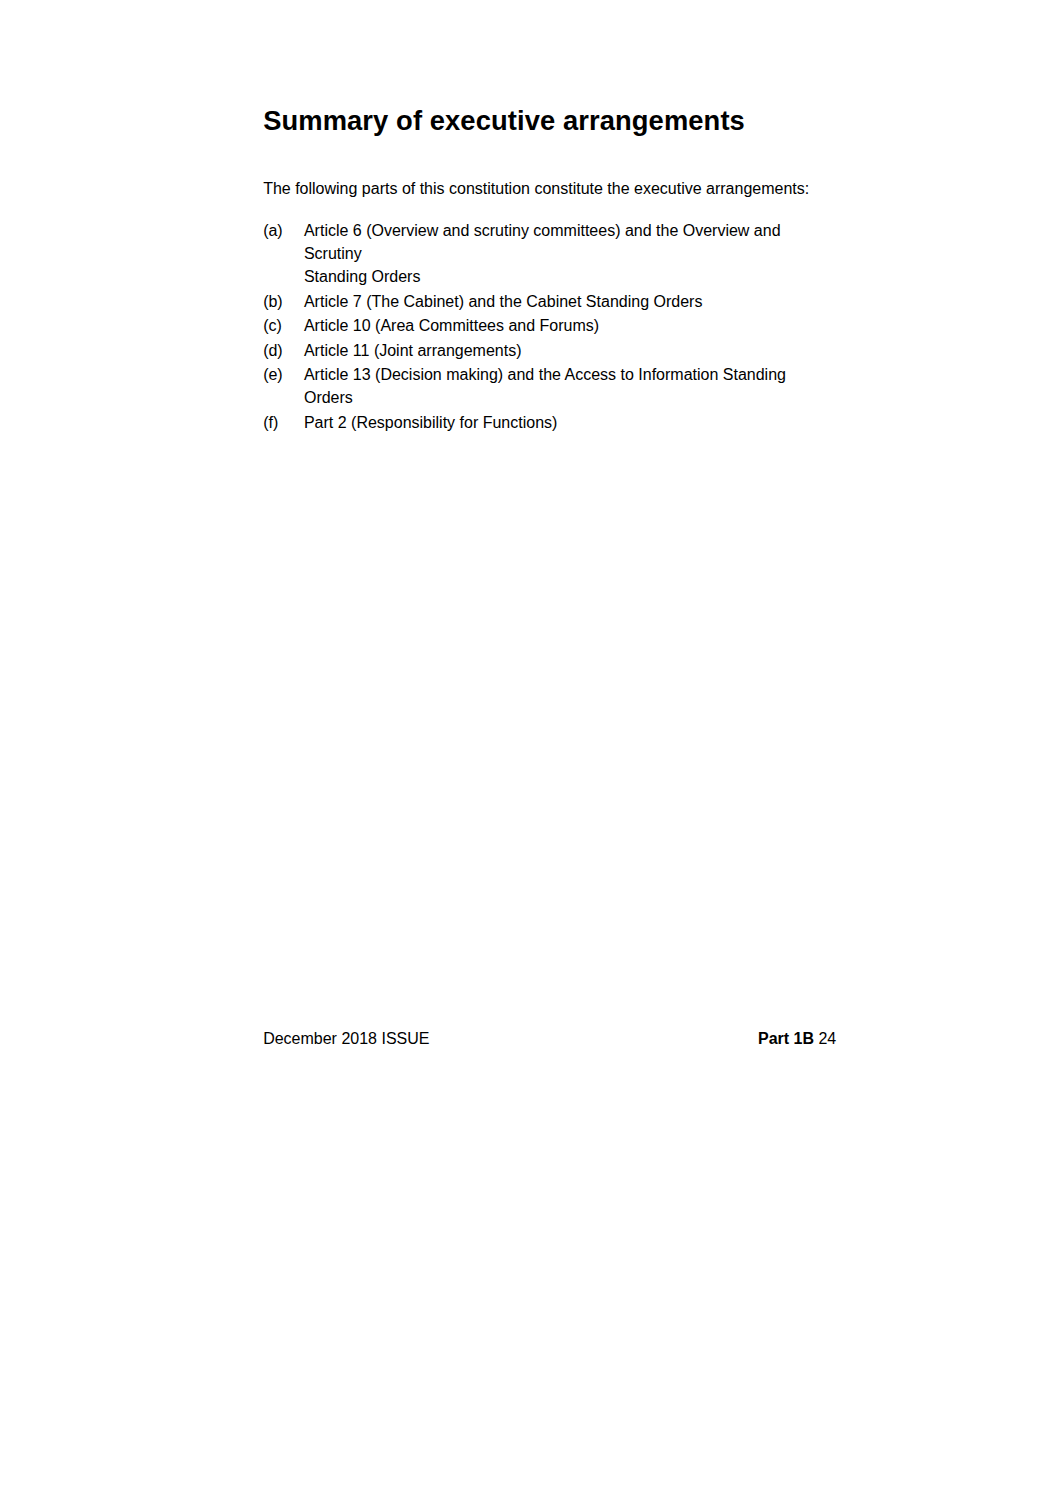Summary of executive arrangements
The following parts of this constitution constitute the executive arrangements:
(a) Article 6 (Overview and scrutiny committees) and the Overview and Scrutiny Standing Orders
(b) Article 7 (The Cabinet) and the Cabinet Standing Orders
(c) Article 10 (Area Committees and Forums)
(d) Article 11 (Joint arrangements)
(e) Article 13 (Decision making) and the Access to Information Standing Orders
(f) Part 2 (Responsibility for Functions)
December 2018 ISSUE Part 1B 24